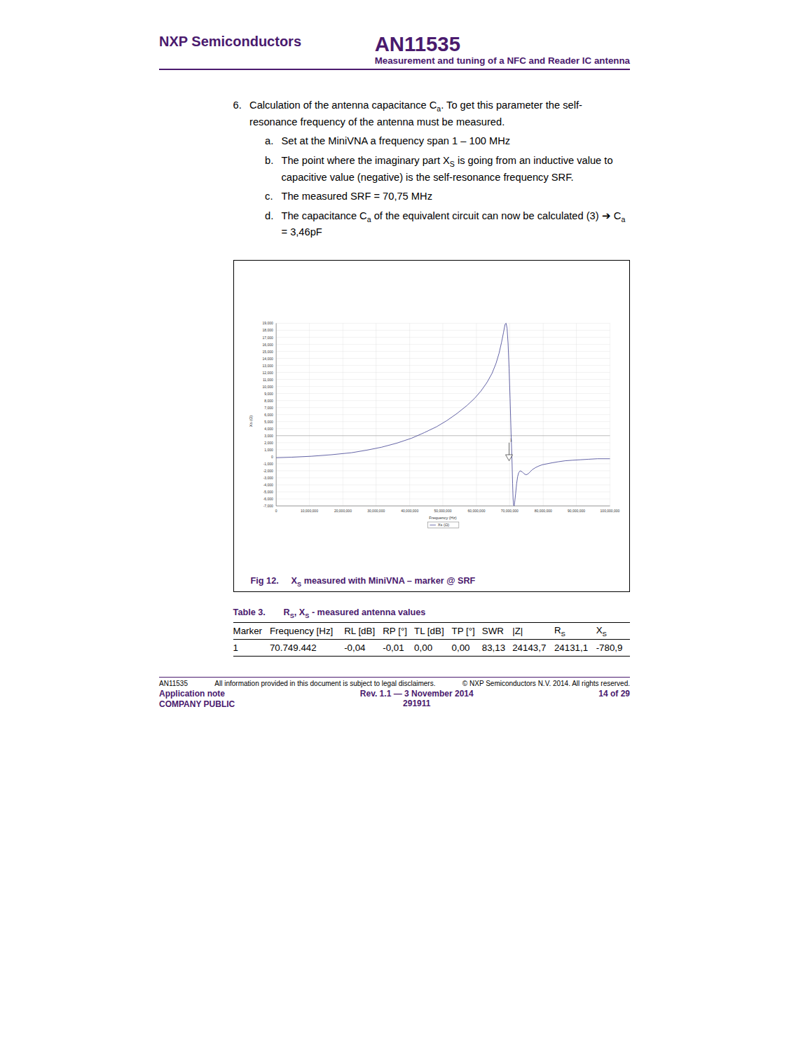NXP Semiconductors
AN11535
Measurement and tuning of a NFC and Reader IC antenna
6. Calculation of the antenna capacitance Ca. To get this parameter the self-resonance frequency of the antenna must be measured.
a. Set at the MiniVNA a frequency span 1 – 100 MHz
b. The point where the imaginary part XS is going from an inductive value to capacitive value (negative) is the self-resonance frequency SRF.
c. The measured SRF = 70,75 MHz
d. The capacitance Ca of the equivalent circuit can now be calculated (3) ➔ Ca = 3,46pF
19,000 18,000 17,000 16,000 15,000 14,000 13,000 12,000 11,000 10,000 9,000 8,000 7,000 6,000 5,000 4,000 3,000 2,000 1,000 0 -1,000 -2,000 -3,000 -4,000 -5,000 -6,000 -7,000 Xs (Ω) 0 10,000,000 20,000,000 30,000,000 40,000,000 50,000,000 60,000,000 70,000,000 80,000,000 90,000,000 100,000,000 Frequency (Hz) Xs (Ω) 1
Fig 12. XS measured with MiniVNA – marker @ SRF
Table 3. RS, XS - measured antenna values
| Marker | Frequency [Hz] | RL [dB] | RP [°] | TL [dB] | TP [°] | SWR | /Z/ | R S | X S |
| --- | --- | --- | --- | --- | --- | --- | --- | --- | --- |
| 1 | 70.749.442 | -0,04 | -0,01 | 0,00 | 0,00 | 83,13 | 24143,7 | 24131,1 | -780,9 |
AN11535
All information provided in this document is subject to legal disclaimers.
© NXP Semiconductors N.V. 2014. All rights reserved.
Application note
COMPANY PUBLIC
Rev. 1.1 — 3 November 2014
291911
14 of 29